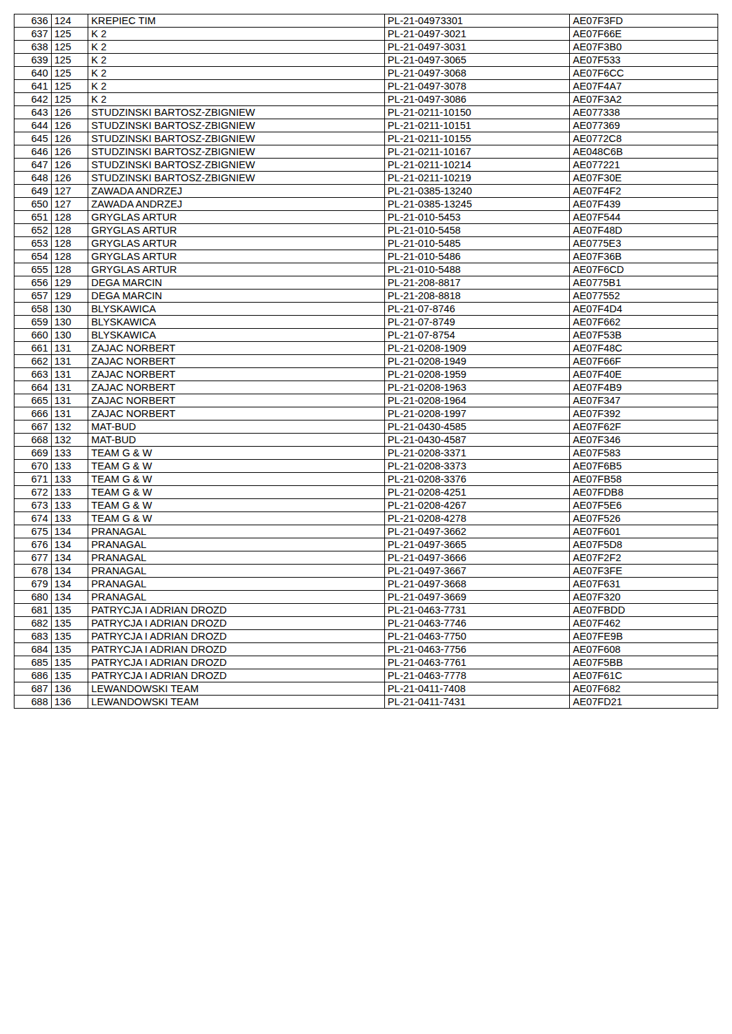| 636 | 124 | KREPIEC TIM | PL-21-04973301 | AE07F3FD |
| 637 | 125 | K 2 | PL-21-0497-3021 | AE07F66E |
| 638 | 125 | K 2 | PL-21-0497-3031 | AE07F3B0 |
| 639 | 125 | K 2 | PL-21-0497-3065 | AE07F533 |
| 640 | 125 | K 2 | PL-21-0497-3068 | AE07F6CC |
| 641 | 125 | K 2 | PL-21-0497-3078 | AE07F4A7 |
| 642 | 125 | K 2 | PL-21-0497-3086 | AE07F3A2 |
| 643 | 126 | STUDZINSKI BARTOSZ-ZBIGNIEW | PL-21-0211-10150 | AE077338 |
| 644 | 126 | STUDZINSKI BARTOSZ-ZBIGNIEW | PL-21-0211-10151 | AE077369 |
| 645 | 126 | STUDZINSKI BARTOSZ-ZBIGNIEW | PL-21-0211-10155 | AE0772C8 |
| 646 | 126 | STUDZINSKI BARTOSZ-ZBIGNIEW | PL-21-0211-10167 | AE048C6B |
| 647 | 126 | STUDZINSKI BARTOSZ-ZBIGNIEW | PL-21-0211-10214 | AE077221 |
| 648 | 126 | STUDZINSKI BARTOSZ-ZBIGNIEW | PL-21-0211-10219 | AE07F30E |
| 649 | 127 | ZAWADA ANDRZEJ | PL-21-0385-13240 | AE07F4F2 |
| 650 | 127 | ZAWADA ANDRZEJ | PL-21-0385-13245 | AE07F439 |
| 651 | 128 | GRYGLAS ARTUR | PL-21-010-5453 | AE07F544 |
| 652 | 128 | GRYGLAS ARTUR | PL-21-010-5458 | AE07F48D |
| 653 | 128 | GRYGLAS ARTUR | PL-21-010-5485 | AE0775E3 |
| 654 | 128 | GRYGLAS ARTUR | PL-21-010-5486 | AE07F36B |
| 655 | 128 | GRYGLAS ARTUR | PL-21-010-5488 | AE07F6CD |
| 656 | 129 | DEGA MARCIN | PL-21-208-8817 | AE0775B1 |
| 657 | 129 | DEGA MARCIN | PL-21-208-8818 | AE077552 |
| 658 | 130 | BLYSKAWICA | PL-21-07-8746 | AE07F4D4 |
| 659 | 130 | BLYSKAWICA | PL-21-07-8749 | AE07F662 |
| 660 | 130 | BLYSKAWICA | PL-21-07-8754 | AE07F53B |
| 661 | 131 | ZAJAC NORBERT | PL-21-0208-1909 | AE07F48C |
| 662 | 131 | ZAJAC NORBERT | PL-21-0208-1949 | AE07F66F |
| 663 | 131 | ZAJAC NORBERT | PL-21-0208-1959 | AE07F40E |
| 664 | 131 | ZAJAC NORBERT | PL-21-0208-1963 | AE07F4B9 |
| 665 | 131 | ZAJAC NORBERT | PL-21-0208-1964 | AE07F347 |
| 666 | 131 | ZAJAC NORBERT | PL-21-0208-1997 | AE07F392 |
| 667 | 132 | MAT-BUD | PL-21-0430-4585 | AE07F62F |
| 668 | 132 | MAT-BUD | PL-21-0430-4587 | AE07F346 |
| 669 | 133 | TEAM G & W | PL-21-0208-3371 | AE07F583 |
| 670 | 133 | TEAM G & W | PL-21-0208-3373 | AE07F6B5 |
| 671 | 133 | TEAM G & W | PL-21-0208-3376 | AE07FB58 |
| 672 | 133 | TEAM G & W | PL-21-0208-4251 | AE07FDB8 |
| 673 | 133 | TEAM G & W | PL-21-0208-4267 | AE07F5E6 |
| 674 | 133 | TEAM G & W | PL-21-0208-4278 | AE07F526 |
| 675 | 134 | PRANAGAL | PL-21-0497-3662 | AE07F601 |
| 676 | 134 | PRANAGAL | PL-21-0497-3665 | AE07F5D8 |
| 677 | 134 | PRANAGAL | PL-21-0497-3666 | AE07F2F2 |
| 678 | 134 | PRANAGAL | PL-21-0497-3667 | AE07F3FE |
| 679 | 134 | PRANAGAL | PL-21-0497-3668 | AE07F631 |
| 680 | 134 | PRANAGAL | PL-21-0497-3669 | AE07F320 |
| 681 | 135 | PATRYCJA I ADRIAN DROZD | PL-21-0463-7731 | AE07FBDD |
| 682 | 135 | PATRYCJA I ADRIAN DROZD | PL-21-0463-7746 | AE07F462 |
| 683 | 135 | PATRYCJA I ADRIAN DROZD | PL-21-0463-7750 | AE07FE9B |
| 684 | 135 | PATRYCJA I ADRIAN DROZD | PL-21-0463-7756 | AE07F608 |
| 685 | 135 | PATRYCJA I ADRIAN DROZD | PL-21-0463-7761 | AE07F5BB |
| 686 | 135 | PATRYCJA I ADRIAN DROZD | PL-21-0463-7778 | AE07F61C |
| 687 | 136 | LEWANDOWSKI TEAM | PL-21-0411-7408 | AE07F682 |
| 688 | 136 | LEWANDOWSKI TEAM | PL-21-0411-7431 | AE07FD21 |